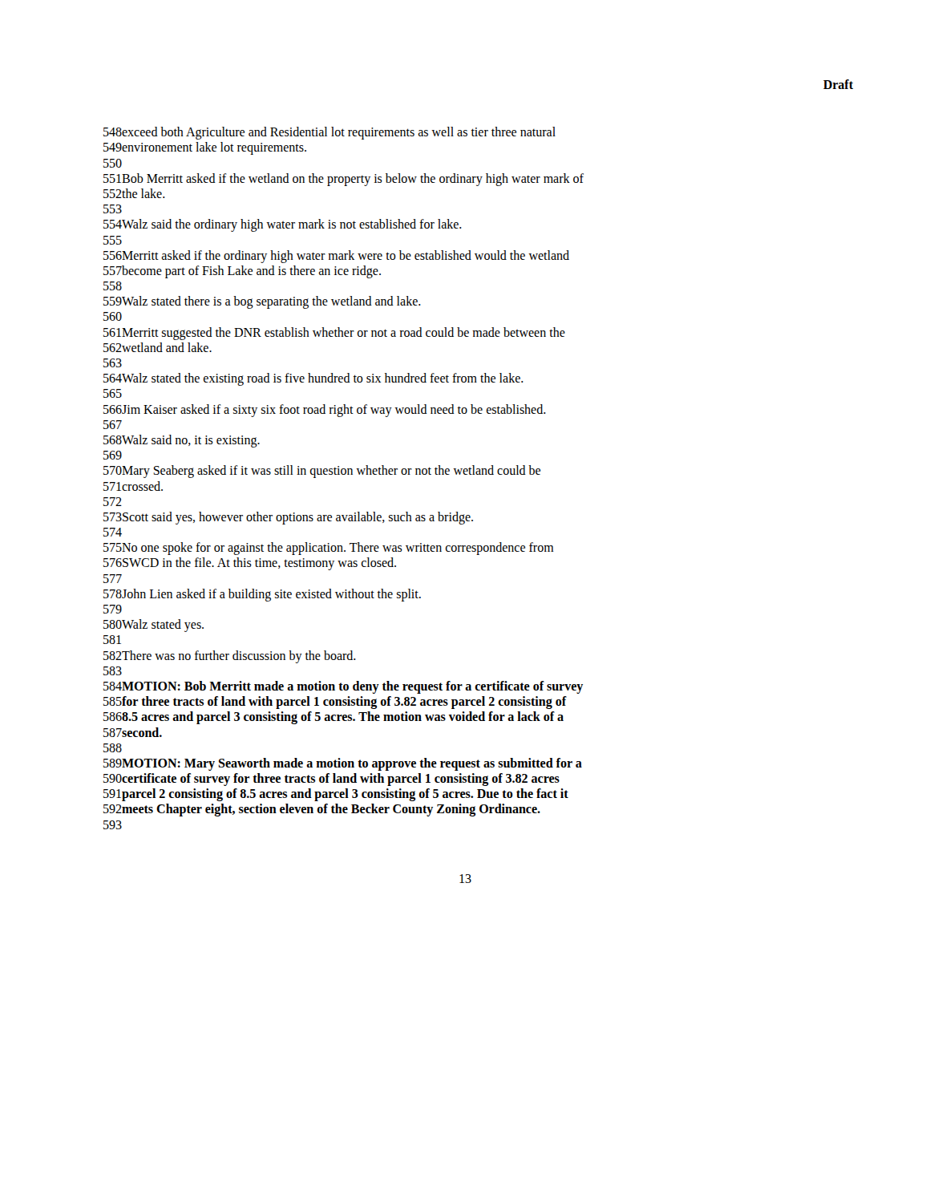Draft
| 548 | exceed both Agriculture and Residential lot requirements as well as tier three natural |
| 549 | environement lake lot requirements. |
| 550 | |
| 551 | Bob Merritt asked if the wetland on the property is below the ordinary high water mark of |
| 552 | the lake. |
| 553 | |
| 554 | Walz said the ordinary high water mark is not established for lake. |
| 555 | |
| 556 | Merritt asked if the ordinary high water mark were to be established would the wetland |
| 557 | become part of Fish Lake and is there an ice ridge. |
| 558 | |
| 559 | Walz stated there is a bog separating the wetland and lake. |
| 560 | |
| 561 | Merritt suggested the DNR establish whether or not a road could be made between the |
| 562 | wetland and lake. |
| 563 | |
| 564 | Walz stated the existing road is five hundred to six hundred feet from the lake. |
| 565 | |
| 566 | Jim Kaiser asked if a sixty six foot road right of way would need to be established. |
| 567 | |
| 568 | Walz said no, it is existing. |
| 569 | |
| 570 | Mary Seaberg asked if it was still in question whether or not the wetland could be |
| 571 | crossed. |
| 572 | |
| 573 | Scott said yes, however other options are available, such as a bridge. |
| 574 | |
| 575 | No one spoke for or against the application. There was written correspondence from |
| 576 | SWCD in the file. At this time, testimony was closed. |
| 577 | |
| 578 | John Lien asked if a building site existed without the split. |
| 579 | |
| 580 | Walz stated yes. |
| 581 | |
| 582 | There was no further discussion by the board. |
| 583 | |
| 584 | MOTION: Bob Merritt made a motion to deny the request for a certificate of survey |
| 585 | for three tracts of land with parcel 1 consisting of 3.82 acres parcel 2 consisting of |
| 586 | 8.5 acres and parcel 3 consisting of 5 acres. The motion was voided for a lack of a |
| 587 | second. |
| 588 | |
| 589 | MOTION: Mary Seaworth made a motion to approve the request as submitted for a |
| 590 | certificate of survey for three tracts of land with parcel 1 consisting of 3.82 acres |
| 591 | parcel 2 consisting of 8.5 acres and parcel 3 consisting of 5 acres. Due to the fact it |
| 592 | meets Chapter eight, section eleven of the Becker County Zoning Ordinance. |
| 593 | |
13